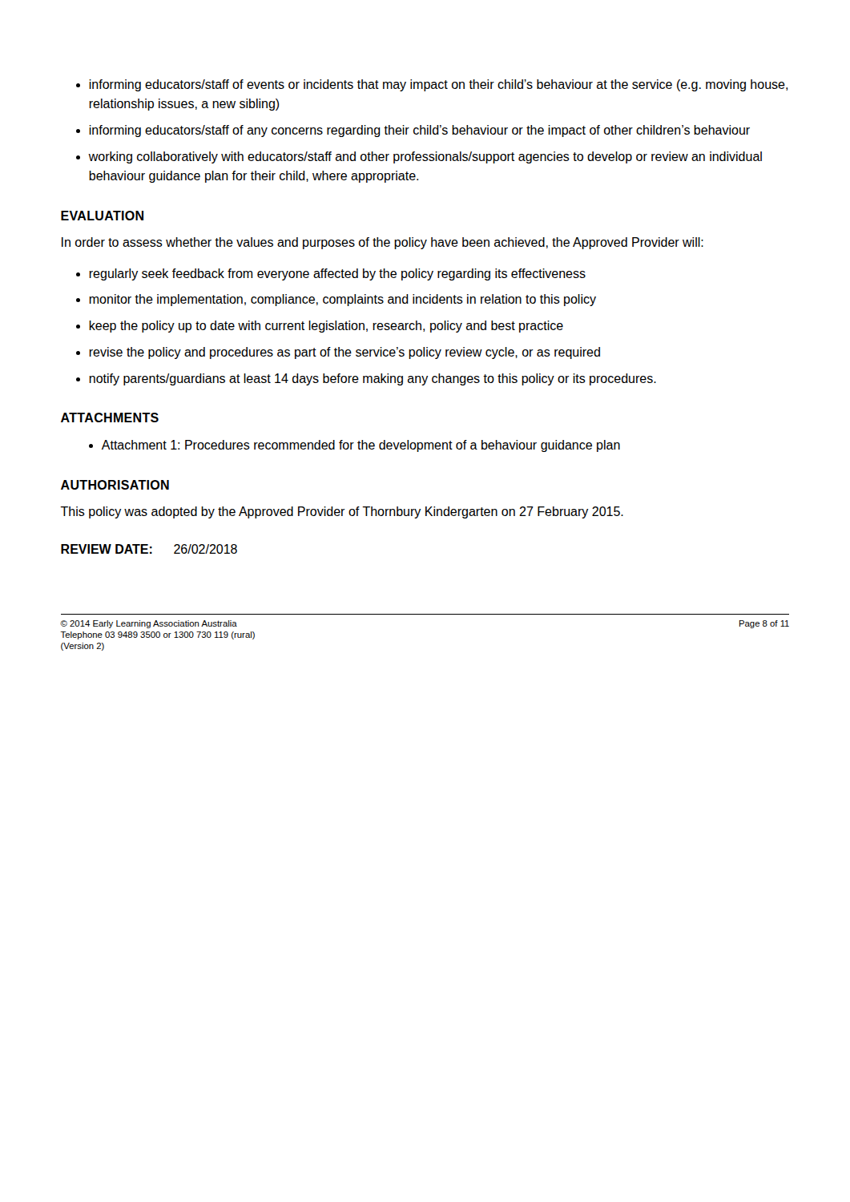informing educators/staff of events or incidents that may impact on their child’s behaviour at the service (e.g. moving house, relationship issues, a new sibling)
informing educators/staff of any concerns regarding their child’s behaviour or the impact of other children’s behaviour
working collaboratively with educators/staff and other professionals/support agencies to develop or review an individual behaviour guidance plan for their child, where appropriate.
EVALUATION
In order to assess whether the values and purposes of the policy have been achieved, the Approved Provider will:
regularly seek feedback from everyone affected by the policy regarding its effectiveness
monitor the implementation, compliance, complaints and incidents in relation to this policy
keep the policy up to date with current legislation, research, policy and best practice
revise the policy and procedures as part of the service’s policy review cycle, or as required
notify parents/guardians at least 14 days before making any changes to this policy or its procedures.
ATTACHMENTS
Attachment 1: Procedures recommended for the development of a behaviour guidance plan
AUTHORISATION
This policy was adopted by the Approved Provider of Thornbury Kindergarten on 27 February 2015.
REVIEW DATE:26/02/2018
© 2014 Early Learning Association Australia
Telephone 03 9489 3500 or 1300 730 119 (rural)
(Version 2)
Page 8 of 11